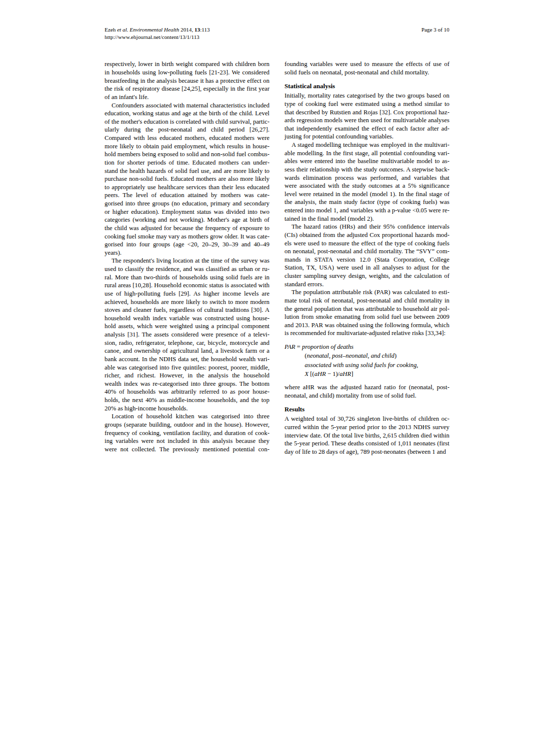Ezeh et al. Environmental Health 2014, 13:113http://www.ehjournal.net/content/13/1/113
Page 3 of 10
respectively, lower in birth weight compared with children born in households using low-polluting fuels [21-23]. We considered breastfeeding in the analysis because it has a protective effect on the risk of respiratory disease [24,25], especially in the first year of an infant's life.
Confounders associated with maternal characteristics included education, working status and age at the birth of the child. Level of the mother's education is correlated with child survival, particularly during the post-neonatal and child period [26,27]. Compared with less educated mothers, educated mothers were more likely to obtain paid employment, which results in household members being exposed to solid and non-solid fuel combustion for shorter periods of time. Educated mothers can understand the health hazards of solid fuel use, and are more likely to purchase non-solid fuels. Educated mothers are also more likely to appropriately use healthcare services than their less educated peers. The level of education attained by mothers was categorised into three groups (no education, primary and secondary or higher education). Employment status was divided into two categories (working and not working). Mother's age at birth of the child was adjusted for because the frequency of exposure to cooking fuel smoke may vary as mothers grow older. It was categorised into four groups (age <20, 20–29, 30–39 and 40–49 years).
The respondent's living location at the time of the survey was used to classify the residence, and was classified as urban or rural. More than two-thirds of households using solid fuels are in rural areas [10,28]. Household economic status is associated with use of high-polluting fuels [29]. As higher income levels are achieved, households are more likely to switch to more modern stoves and cleaner fuels, regardless of cultural traditions [30]. A household wealth index variable was constructed using household assets, which were weighted using a principal component analysis [31]. The assets considered were presence of a television, radio, refrigerator, telephone, car, bicycle, motorcycle and canoe, and ownership of agricultural land, a livestock farm or a bank account. In the NDHS data set, the household wealth variable was categorised into five quintiles: poorest, poorer, middle, richer, and richest. However, in the analysis the household wealth index was re-categorised into three groups. The bottom 40% of households was arbitrarily referred to as poor households, the next 40% as middle-income households, and the top 20% as high-income households.
Location of household kitchen was categorised into three groups (separate building, outdoor and in the house). However, frequency of cooking, ventilation facility, and duration of cooking variables were not included in this analysis because they were not collected. The previously mentioned potential confounding variables were used to measure the effects of use of solid fuels on neonatal, post-neonatal and child mortality.
Statistical analysis
Initially, mortality rates categorised by the two groups based on type of cooking fuel were estimated using a method similar to that described by Rutstien and Rojas [32]. Cox proportional hazards regression models were then used for multivariable analyses that independently examined the effect of each factor after adjusting for potential confounding variables.
A staged modelling technique was employed in the multivariable modelling. In the first stage, all potential confounding variables were entered into the baseline multivariable model to assess their relationship with the study outcomes. A stepwise backwards elimination process was performed, and variables that were associated with the study outcomes at a 5% significance level were retained in the model (model 1). In the final stage of the analysis, the main study factor (type of cooking fuels) was entered into model 1, and variables with a p-value <0.05 were retained in the final model (model 2).
The hazard ratios (HRs) and their 95% confidence intervals (CIs) obtained from the adjusted Cox proportional hazards models were used to measure the effect of the type of cooking fuels on neonatal, post-neonatal and child mortality. The “SVY” commands in STATA version 12.0 (Stata Corporation, College Station, TX, USA) were used in all analyses to adjust for the cluster sampling survey design, weights, and the calculation of standard errors.
The population attributable risk (PAR) was calculated to estimate total risk of neonatal, post-neonatal and child mortality in the general population that was attributable to household air pollution from smoke emanating from solid fuel use between 2009 and 2013. PAR was obtained using the following formula, which is recommended for multivariate-adjusted relative risks [33,34]:
PAR = proportion of deaths (neonatal, post–neonatal, and child) associated with using solid fuels for cooking, X [(aHR − 1)/aHR]
where aHR was the adjusted hazard ratio for (neonatal, post-neonatal, and child) mortality from use of solid fuel.
Results
A weighted total of 30,726 singleton live-births of children occurred within the 5-year period prior to the 2013 NDHS survey interview date. Of the total live births, 2,615 children died within the 5-year period. These deaths consisted of 1,011 neonates (first day of life to 28 days of age), 789 post-neonates (between 1 and